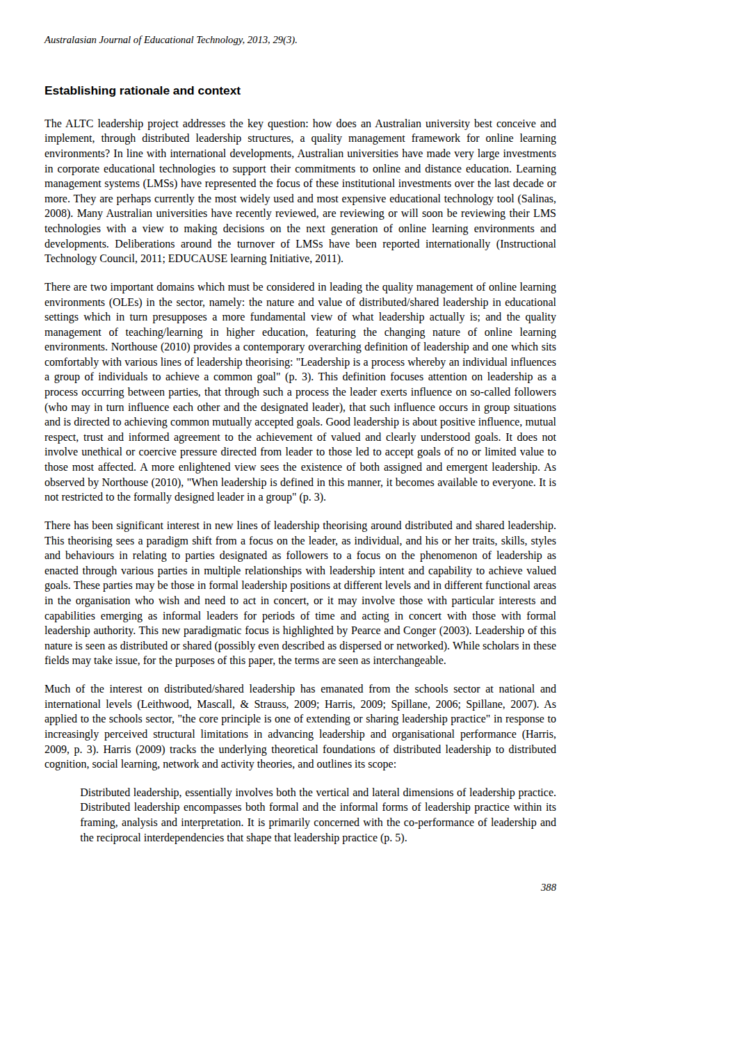Australasian Journal of Educational Technology, 2013, 29(3).
Establishing rationale and context
The ALTC leadership project addresses the key question: how does an Australian university best conceive and implement, through distributed leadership structures, a quality management framework for online learning environments? In line with international developments, Australian universities have made very large investments in corporate educational technologies to support their commitments to online and distance education. Learning management systems (LMSs) have represented the focus of these institutional investments over the last decade or more. They are perhaps currently the most widely used and most expensive educational technology tool (Salinas, 2008). Many Australian universities have recently reviewed, are reviewing or will soon be reviewing their LMS technologies with a view to making decisions on the next generation of online learning environments and developments. Deliberations around the turnover of LMSs have been reported internationally (Instructional Technology Council, 2011; EDUCAUSE learning Initiative, 2011).
There are two important domains which must be considered in leading the quality management of online learning environments (OLEs) in the sector, namely: the nature and value of distributed/shared leadership in educational settings which in turn presupposes a more fundamental view of what leadership actually is; and the quality management of teaching/learning in higher education, featuring the changing nature of online learning environments. Northouse (2010) provides a contemporary overarching definition of leadership and one which sits comfortably with various lines of leadership theorising: "Leadership is a process whereby an individual influences a group of individuals to achieve a common goal" (p. 3). This definition focuses attention on leadership as a process occurring between parties, that through such a process the leader exerts influence on so-called followers (who may in turn influence each other and the designated leader), that such influence occurs in group situations and is directed to achieving common mutually accepted goals. Good leadership is about positive influence, mutual respect, trust and informed agreement to the achievement of valued and clearly understood goals. It does not involve unethical or coercive pressure directed from leader to those led to accept goals of no or limited value to those most affected. A more enlightened view sees the existence of both assigned and emergent leadership. As observed by Northouse (2010), "When leadership is defined in this manner, it becomes available to everyone. It is not restricted to the formally designed leader in a group" (p. 3).
There has been significant interest in new lines of leadership theorising around distributed and shared leadership. This theorising sees a paradigm shift from a focus on the leader, as individual, and his or her traits, skills, styles and behaviours in relating to parties designated as followers to a focus on the phenomenon of leadership as enacted through various parties in multiple relationships with leadership intent and capability to achieve valued goals. These parties may be those in formal leadership positions at different levels and in different functional areas in the organisation who wish and need to act in concert, or it may involve those with particular interests and capabilities emerging as informal leaders for periods of time and acting in concert with those with formal leadership authority. This new paradigmatic focus is highlighted by Pearce and Conger (2003). Leadership of this nature is seen as distributed or shared (possibly even described as dispersed or networked). While scholars in these fields may take issue, for the purposes of this paper, the terms are seen as interchangeable.
Much of the interest on distributed/shared leadership has emanated from the schools sector at national and international levels (Leithwood, Mascall, & Strauss, 2009; Harris, 2009; Spillane, 2006; Spillane, 2007). As applied to the schools sector, "the core principle is one of extending or sharing leadership practice" in response to increasingly perceived structural limitations in advancing leadership and organisational performance (Harris, 2009, p. 3). Harris (2009) tracks the underlying theoretical foundations of distributed leadership to distributed cognition, social learning, network and activity theories, and outlines its scope:
Distributed leadership, essentially involves both the vertical and lateral dimensions of leadership practice. Distributed leadership encompasses both formal and the informal forms of leadership practice within its framing, analysis and interpretation. It is primarily concerned with the co-performance of leadership and the reciprocal interdependencies that shape that leadership practice (p. 5).
388